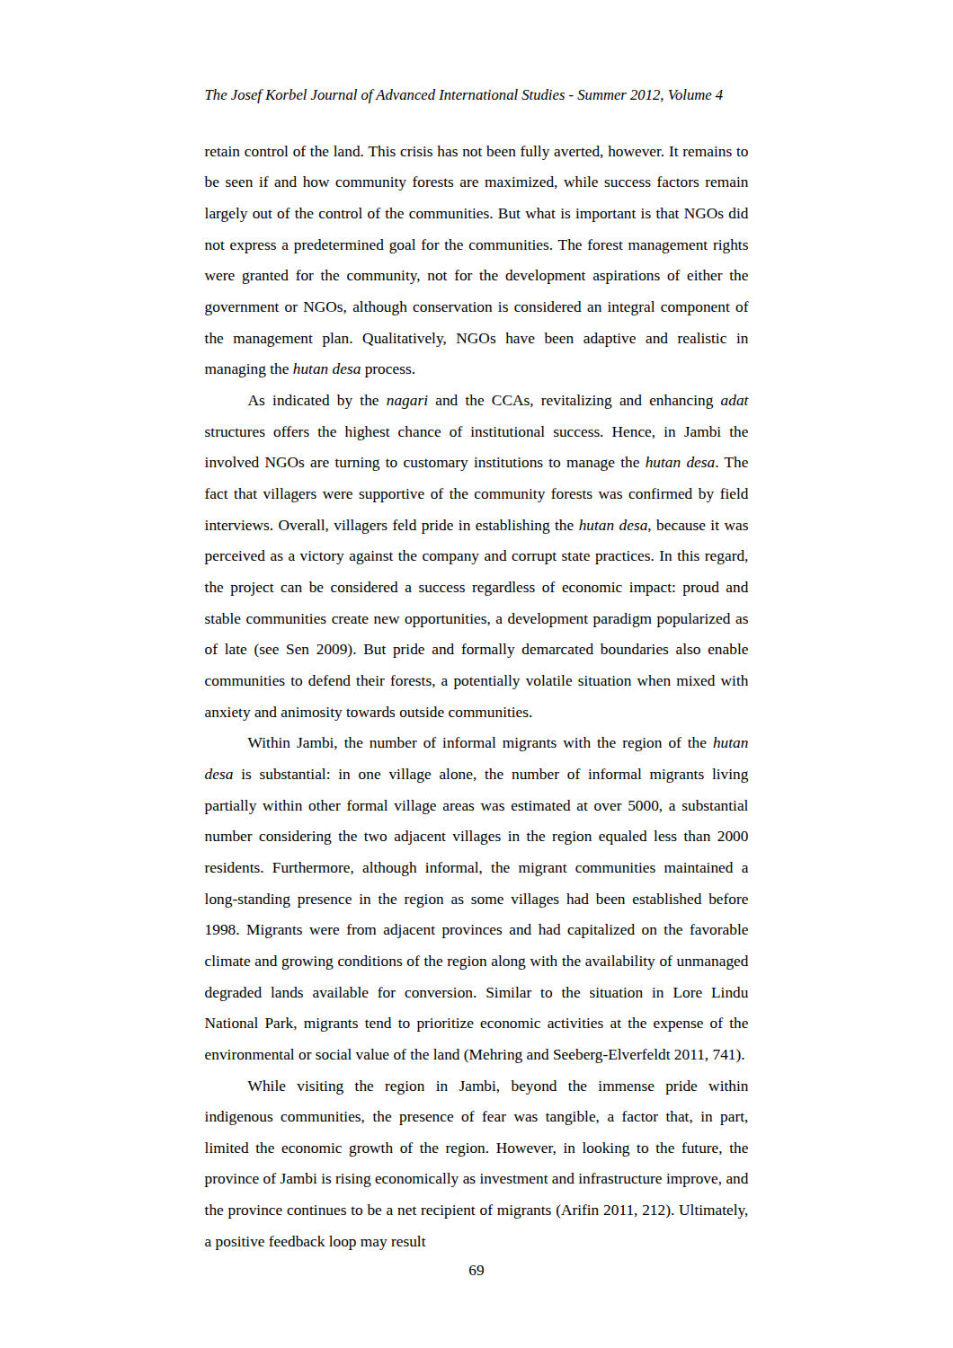The Josef Korbel Journal of Advanced International Studies - Summer 2012, Volume 4
retain control of the land. This crisis has not been fully averted, however. It remains to be seen if and how community forests are maximized, while success factors remain largely out of the control of the communities. But what is important is that NGOs did not express a predetermined goal for the communities. The forest management rights were granted for the community, not for the development aspirations of either the government or NGOs, although conservation is considered an integral component of the management plan. Qualitatively, NGOs have been adaptive and realistic in managing the hutan desa process.
As indicated by the nagari and the CCAs, revitalizing and enhancing adat structures offers the highest chance of institutional success. Hence, in Jambi the involved NGOs are turning to customary institutions to manage the hutan desa. The fact that villagers were supportive of the community forests was confirmed by field interviews. Overall, villagers feld pride in establishing the hutan desa, because it was perceived as a victory against the company and corrupt state practices. In this regard, the project can be considered a success regardless of economic impact: proud and stable communities create new opportunities, a development paradigm popularized as of late (see Sen 2009). But pride and formally demarcated boundaries also enable communities to defend their forests, a potentially volatile situation when mixed with anxiety and animosity towards outside communities.
Within Jambi, the number of informal migrants with the region of the hutan desa is substantial: in one village alone, the number of informal migrants living partially within other formal village areas was estimated at over 5000, a substantial number considering the two adjacent villages in the region equaled less than 2000 residents. Furthermore, although informal, the migrant communities maintained a long-standing presence in the region as some villages had been established before 1998. Migrants were from adjacent provinces and had capitalized on the favorable climate and growing conditions of the region along with the availability of unmanaged degraded lands available for conversion. Similar to the situation in Lore Lindu National Park, migrants tend to prioritize economic activities at the expense of the environmental or social value of the land (Mehring and Seeberg-Elverfeldt 2011, 741).
While visiting the region in Jambi, beyond the immense pride within indigenous communities, the presence of fear was tangible, a factor that, in part, limited the economic growth of the region. However, in looking to the future, the province of Jambi is rising economically as investment and infrastructure improve, and the province continues to be a net recipient of migrants (Arifin 2011, 212). Ultimately, a positive feedback loop may result
69